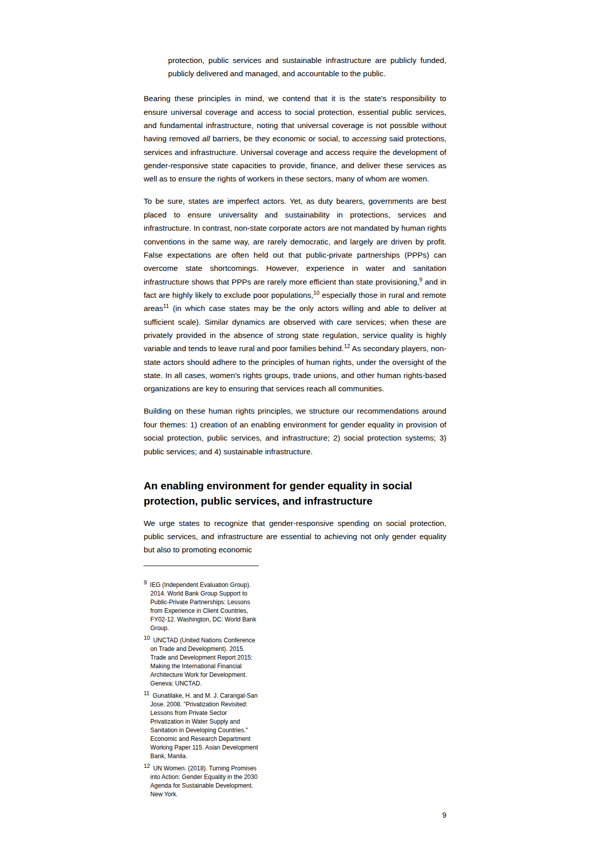protection, public services and sustainable infrastructure are publicly funded, publicly delivered and managed, and accountable to the public.
Bearing these principles in mind, we contend that it is the state's responsibility to ensure universal coverage and access to social protection, essential public services, and fundamental infrastructure, noting that universal coverage is not possible without having removed all barriers, be they economic or social, to accessing said protections, services and infrastructure. Universal coverage and access require the development of gender-responsive state capacities to provide, finance, and deliver these services as well as to ensure the rights of workers in these sectors, many of whom are women.
To be sure, states are imperfect actors. Yet, as duty bearers, governments are best placed to ensure universality and sustainability in protections, services and infrastructure. In contrast, non-state corporate actors are not mandated by human rights conventions in the same way, are rarely democratic, and largely are driven by profit. False expectations are often held out that public-private partnerships (PPPs) can overcome state shortcomings. However, experience in water and sanitation infrastructure shows that PPPs are rarely more efficient than state provisioning,9 and in fact are highly likely to exclude poor populations,10 especially those in rural and remote areas11 (in which case states may be the only actors willing and able to deliver at sufficient scale). Similar dynamics are observed with care services; when these are privately provided in the absence of strong state regulation, service quality is highly variable and tends to leave rural and poor families behind.12 As secondary players, non-state actors should adhere to the principles of human rights, under the oversight of the state. In all cases, women's rights groups, trade unions, and other human rights-based organizations are key to ensuring that services reach all communities.
Building on these human rights principles, we structure our recommendations around four themes: 1) creation of an enabling environment for gender equality in provision of social protection, public services, and infrastructure; 2) social protection systems; 3) public services; and 4) sustainable infrastructure.
An enabling environment for gender equality in social protection, public services, and infrastructure
We urge states to recognize that gender-responsive spending on social protection, public services, and infrastructure are essential to achieving not only gender equality but also to promoting economic
9 IEG (Independent Evaluation Group). 2014. World Bank Group Support to Public-Private Partnerships: Lessons from Experience in Client Countries, FY02-12. Washington, DC: World Bank Group.
10 UNCTAD (United Nations Conference on Trade and Development). 2015. Trade and Development Report 2015: Making the International Financial Architecture Work for Development. Geneva: UNCTAD.
11 Gunatilake, H. and M. J. Carangal-San Jose. 2008. "Privatization Revisited: Lessons from Private Sector Privatization in Water Supply and Sanitation in Developing Countries." Economic and Research Department Working Paper 115. Asian Development Bank, Manila.
12 UN Women. (2018). Turning Promises into Action: Gender Equality in the 2030 Agenda for Sustainable Development. New York.
9